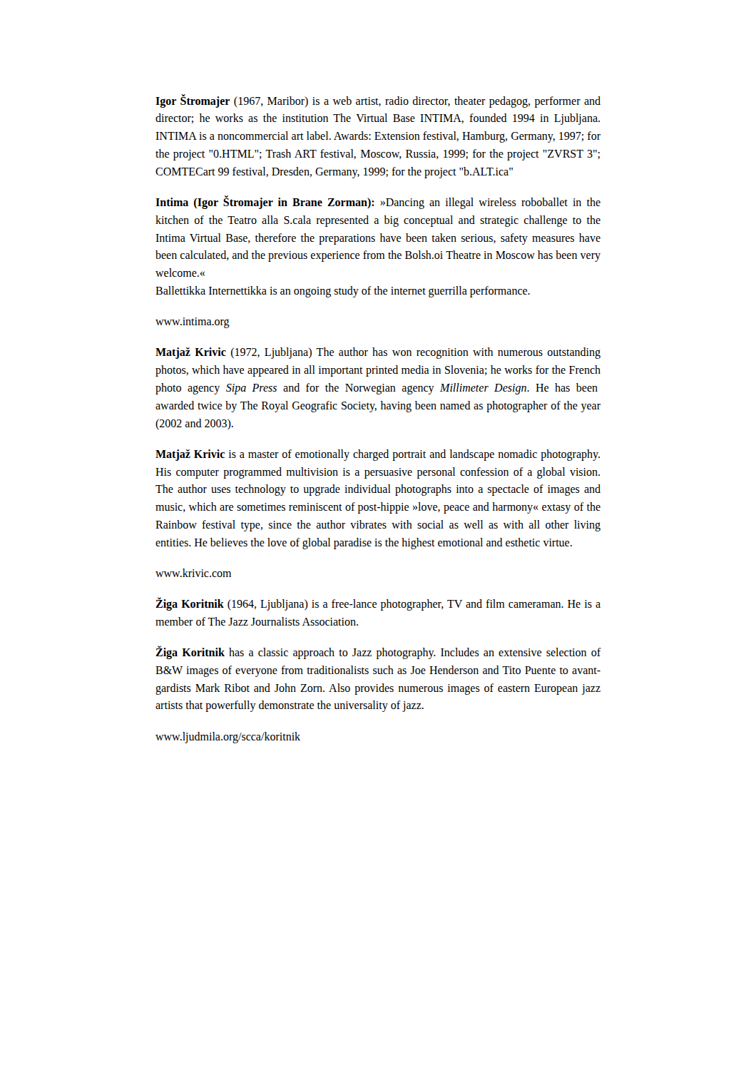Igor Štromajer (1967, Maribor) is a web artist, radio director, theater pedagog, performer and director; he works as the institution The Virtual Base INTIMA, founded 1994 in Ljubljana. INTIMA is a noncommercial art label. Awards: Extension festival, Hamburg, Germany, 1997; for the project "0.HTML"; Trash ART festival, Moscow, Russia, 1999; for the project "ZVRST 3"; COMTECart 99 festival, Dresden, Germany, 1999; for the project "b.ALT.ica"
Intima (Igor Štromajer in Brane Zorman): »Dancing an illegal wireless roboballet in the kitchen of the Teatro alla S.cala represented a big conceptual and strategic challenge to the Intima Virtual Base, therefore the preparations have been taken serious, safety measures have been calculated, and the previous experience from the Bolsh.oi Theatre in Moscow has been very welcome.«
Ballettikka Internettikka is an ongoing study of the internet guerrilla performance.
www.intima.org
Matjaž Krivic (1972, Ljubljana) The author has won recognition with numerous outstanding photos, which have appeared in all important printed media in Slovenia; he works for the French photo agency Sipa Press and for the Norwegian agency Millimeter Design. He has been awarded twice by The Royal Geografic Society, having been named as photographer of the year (2002 and 2003).
Matjaž Krivic is a master of emotionally charged portrait and landscape nomadic photography. His computer programmed multivision is a persuasive personal confession of a global vision. The author uses technology to upgrade individual photographs into a spectacle of images and music, which are sometimes reminiscent of post-hippie »love, peace and harmony« extasy of the Rainbow festival type, since the author vibrates with social as well as with all other living entities. He believes the love of global paradise is the highest emotional and esthetic virtue.
www.krivic.com
Žiga Koritnik (1964, Ljubljana) is a free-lance photographer, TV and film cameraman. He is a member of The Jazz Journalists Association.
Žiga Koritnik has a classic approach to Jazz photography. Includes an extensive selection of B&W images of everyone from traditionalists such as Joe Henderson and Tito Puente to avant-gardists Mark Ribot and John Zorn. Also provides numerous images of eastern European jazz artists that powerfully demonstrate the universality of jazz.
www.ljudmila.org/scca/koritnik